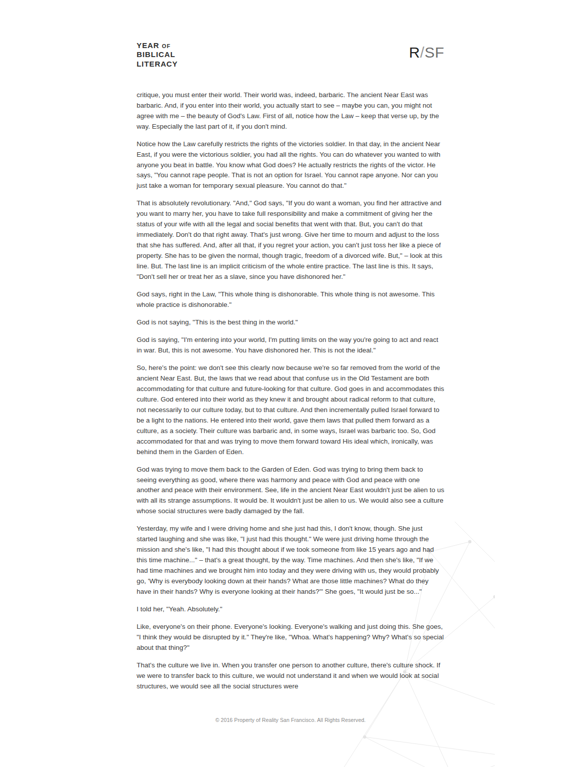YEAR OF
BIBLICAL
LITERACY
R/SF
critique, you must enter their world. Their world was, indeed, barbaric. The ancient Near East was barbaric. And, if you enter into their world, you actually start to see – maybe you can, you might not agree with me – the beauty of God's Law. First of all, notice how the Law – keep that verse up, by the way. Especially the last part of it, if you don't mind.
Notice how the Law carefully restricts the rights of the victories soldier. In that day, in the ancient Near East, if you were the victorious soldier, you had all the rights. You can do whatever you wanted to with anyone you beat in battle. You know what God does? He actually restricts the rights of the victor. He says, "You cannot rape people. That is not an option for Israel. You cannot rape anyone. Nor can you just take a woman for temporary sexual pleasure. You cannot do that."
That is absolutely revolutionary. "And," God says, "If you do want a woman, you find her attractive and you want to marry her, you have to take full responsibility and make a commitment of giving her the status of your wife with all the legal and social benefits that went with that. But, you can't do that immediately. Don't do that right away. That's just wrong. Give her time to mourn and adjust to the loss that she has suffered. And, after all that, if you regret your action, you can't just toss her like a piece of property. She has to be given the normal, though tragic, freedom of a divorced wife. But," – look at this line. But. The last line is an implicit criticism of the whole entire practice. The last line is this. It says, "Don't sell her or treat her as a slave, since you have dishonored her."
God says, right in the Law, "This whole thing is dishonorable. This whole thing is not awesome. This whole practice is dishonorable."
God is not saying, "This is the best thing in the world."
God is saying, "I'm entering into your world, I'm putting limits on the way you're going to act and react in war. But, this is not awesome. You have dishonored her. This is not the ideal."
So, here's the point: we don't see this clearly now because we're so far removed from the world of the ancient Near East. But, the laws that we read about that confuse us in the Old Testament are both accommodating for that culture and future-looking for that culture. God goes in and accommodates this culture. God entered into their world as they knew it and brought about radical reform to that culture, not necessarily to our culture today, but to that culture. And then incrementally pulled Israel forward to be a light to the nations. He entered into their world, gave them laws that pulled them forward as a culture, as a society. Their culture was barbaric and, in some ways, Israel was barbaric too. So, God accommodated for that and was trying to move them forward toward His ideal which, ironically, was behind them in the Garden of Eden.
God was trying to move them back to the Garden of Eden. God was trying to bring them back to seeing everything as good, where there was harmony and peace with God and peace with one another and peace with their environment. See, life in the ancient Near East wouldn't just be alien to us with all its strange assumptions. It would be. It wouldn't just be alien to us. We would also see a culture whose social structures were badly damaged by the fall.
Yesterday, my wife and I were driving home and she just had this, I don't know, though. She just started laughing and she was like, "I just had this thought." We were just driving home through the mission and she's like, "I had this thought about if we took someone from like 15 years ago and had this time machine..." – that's a great thought, by the way. Time machines. And then she's like, "If we had time machines and we brought him into today and they were driving with us, they would probably go, 'Why is everybody looking down at their hands? What are those little machines? What do they have in their hands? Why is everyone looking at their hands?'" She goes, "It would just be so..."
I told her, "Yeah. Absolutely."
Like, everyone's on their phone. Everyone's looking. Everyone's walking and just doing this. She goes, "I think they would be disrupted by it." They're like, "Whoa. What's happening? Why? What's so special about that thing?"
That's the culture we live in. When you transfer one person to another culture, there's culture shock. If we were to transfer back to this culture, we would not understand it and when we would look at social structures, we would see all the social structures were
© 2016 Property of Reality San Francisco. All Rights Reserved.